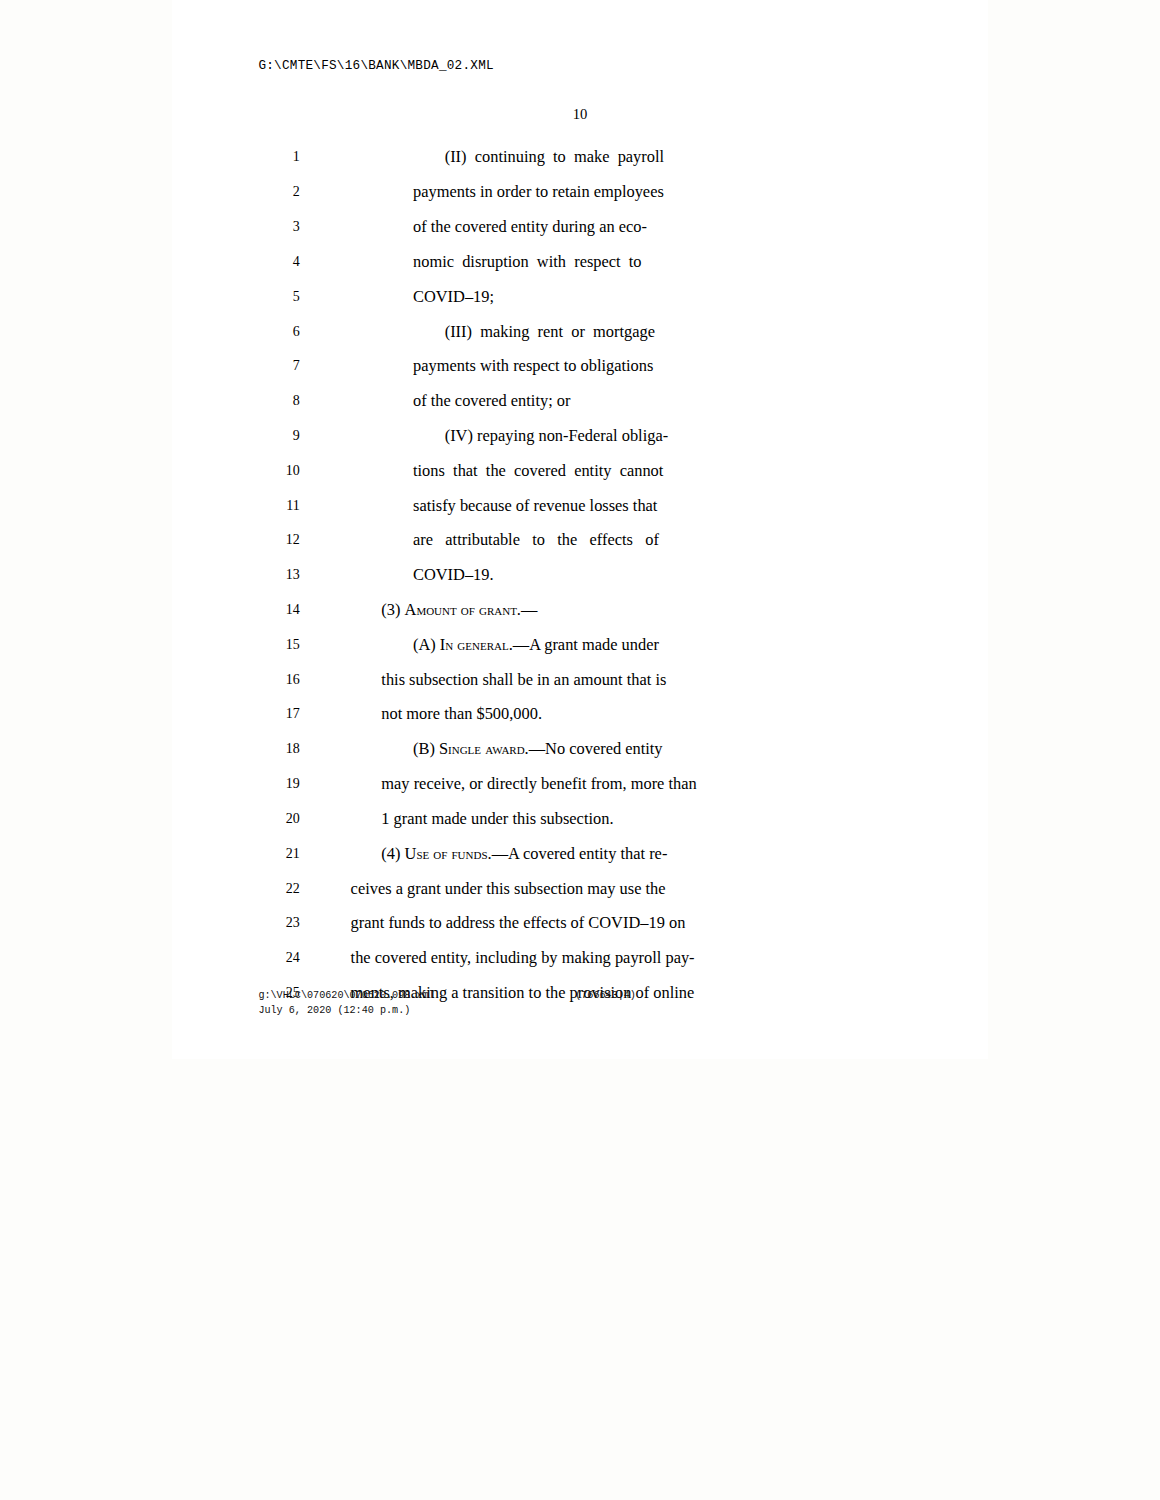G:\CMTE\FS\16\BANK\MBDA_02.XML
10
| 1 | (II) continuing to make payroll |
| 2 | payments in order to retain employees |
| 3 | of the covered entity during an eco- |
| 4 | nomic disruption with respect to |
| 5 | COVID–19; |
| 6 | (III) making rent or mortgage |
| 7 | payments with respect to obligations |
| 8 | of the covered entity; or |
| 9 | (IV) repaying non-Federal obliga- |
| 10 | tions that the covered entity cannot |
| 11 | satisfy because of revenue losses that |
| 12 | are attributable to the effects of |
| 13 | COVID–19. |
| 14 | (3) Amount of grant. — |
| 15 | (A) In general. —A grant made under |
| 16 | this subsection shall be in an amount that is |
| 17 | not more than $500,000. |
| 18 | (B) Single award. —No covered entity |
| 19 | may receive, or directly benefit from, more than |
| 20 | 1 grant made under this subsection. |
| 21 | (4) Use of funds. —A covered entity that re- |
| 22 | ceives a grant under this subsection may use the |
| 23 | grant funds to address the effects of COVID–19 on |
| 24 | the covered entity, including by making payroll pay- |
| 25 | ments, making a transition to the provision of online |
g:\VHLC\070620\070620.098.xml(766643|4)
July 6, 2020 (12:40 p.m.)